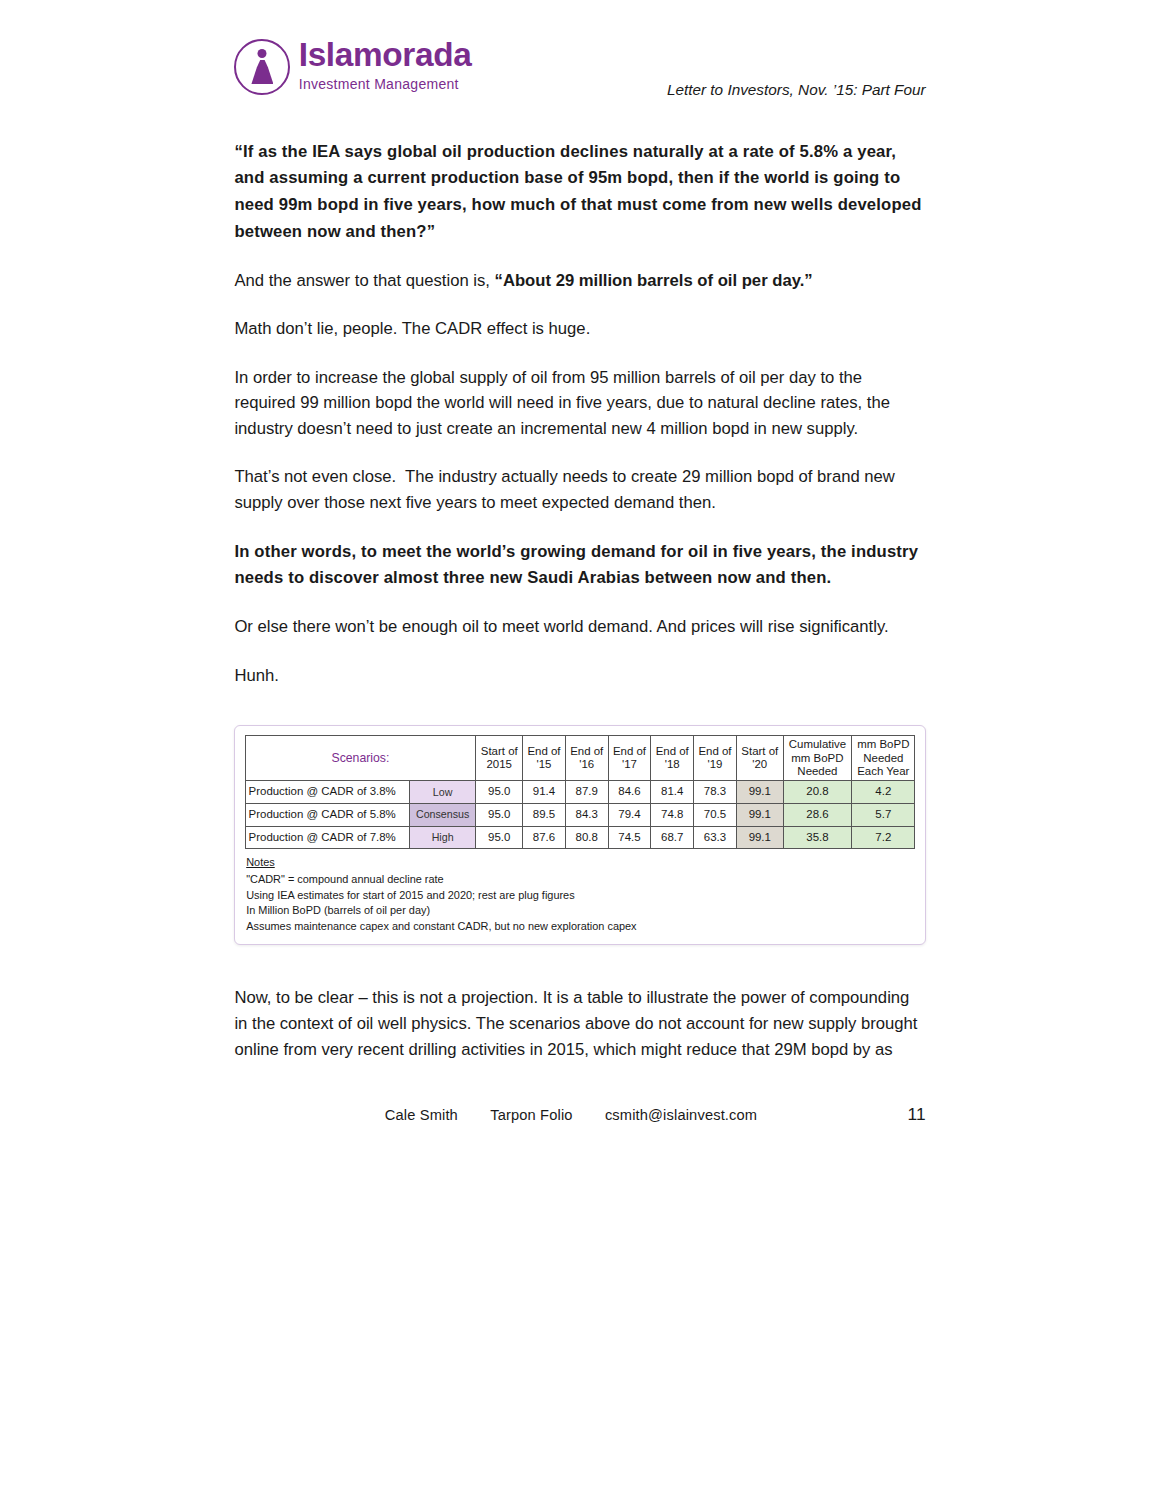Islamorada
Investment Management
Letter to Investors, Nov. ’15: Part Four
“If as the IEA says global oil production declines naturally at a rate of 5.8% a year, and assuming a current production base of 95m bopd, then if the world is going to need 99m bopd in five years, how much of that must come from new wells developed between now and then?”
And the answer to that question is, “About 29 million barrels of oil per day.”
Math don’t lie, people. The CADR effect is huge.
In order to increase the global supply of oil from 95 million barrels of oil per day to the required 99 million bopd the world will need in five years, due to natural decline rates, the industry doesn’t need to just create an incremental new 4 million bopd in new supply.
That’s not even close. The industry actually needs to create 29 million bopd of brand new supply over those next five years to meet expected demand then.
In other words, to meet the world’s growing demand for oil in five years, the industry needs to discover almost three new Saudi Arabias between now and then.
Or else there won’t be enough oil to meet world demand. And prices will rise significantly.
Hunh.
| Scenarios: | Start of 2015 | End of '15 | End of '16 | End of '17 | End of '18 | End of '19 | Start of '20 | Cumulative mm BoPD Needed | mm BoPD Needed Each Year |
| --- | --- | --- | --- | --- | --- | --- | --- | --- | --- |
| Production @ CADR of 3.8% | Low | 95.0 | 91.4 | 87.9 | 84.6 | 81.4 | 78.3 | 99.1 | 20.8 | 4.2 |
| Production @ CADR of 5.8% | Consensus | 95.0 | 89.5 | 84.3 | 79.4 | 74.8 | 70.5 | 99.1 | 28.6 | 5.7 |
| Production @ CADR of 7.8% | High | 95.0 | 87.6 | 80.8 | 74.5 | 68.7 | 63.3 | 99.1 | 35.8 | 7.2 |
Notes
"CADR" = compound annual decline rate
Using IEA estimates for start of 2015 and 2020; rest are plug figures
In Million BoPD (barrels of oil per day)
Assumes maintenance capex and constant CADR, but no new exploration capex
Now, to be clear – this is not a projection. It is a table to illustrate the power of compounding in the context of oil well physics. The scenarios above do not account for new supply brought online from very recent drilling activities in 2015, which might reduce that 29M bopd by as
Cale Smith Tarpon Folio csmith@islainvest.com
11